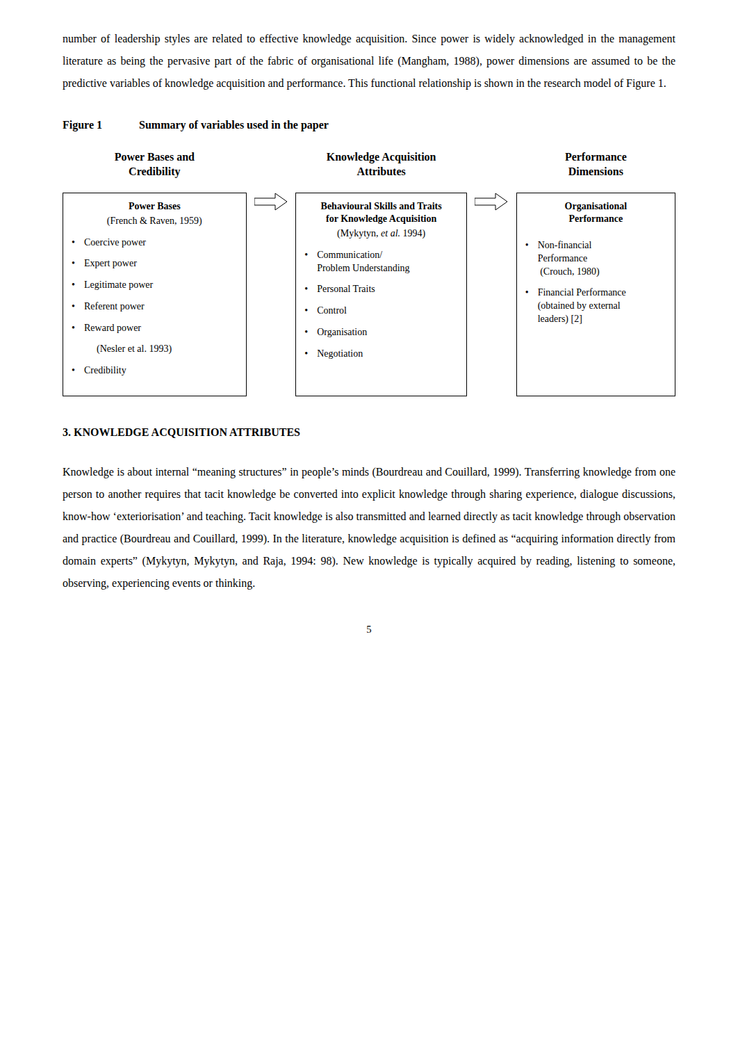number of leadership styles are related to effective knowledge acquisition. Since power is widely acknowledged in the management literature as being the pervasive part of the fabric of organisational life (Mangham, 1988), power dimensions are assumed to be the predictive variables of knowledge acquisition and performance. This functional relationship is shown in the research model of Figure 1.
Figure 1 Summary of variables used in the paper
| Power Bases and Credibility | | Knowledge Acquisition Attributes | | Performance Dimensions |
| Power Bases (French & Raven, 1959) Coercive power Expert power Legitimate power Referent power Reward power (Nesler et al. 1993) Credibility | | Behavioural Skills and Traits for Knowledge Acquisition (Mykytyn, et al. 1994) Communication/ Problem Understanding Personal Traits Control Organisation Negotiation | | Organisational Performance Non-financial Performance (Crouch, 1980) Financial Performance (obtained by external leaders) [2] |
3. KNOWLEDGE ACQUISITION ATTRIBUTES
Knowledge is about internal “meaning structures” in people’s minds (Bourdreau and Couillard, 1999). Transferring knowledge from one person to another requires that tacit knowledge be converted into explicit knowledge through sharing experience, dialogue discussions, know-how ‘exteriorisation’ and teaching. Tacit knowledge is also transmitted and learned directly as tacit knowledge through observation and practice (Bourdreau and Couillard, 1999). In the literature, knowledge acquisition is defined as “acquiring information directly from domain experts” (Mykytyn, Mykytyn, and Raja, 1994: 98). New knowledge is typically acquired by reading, listening to someone, observing, experiencing events or thinking.
5